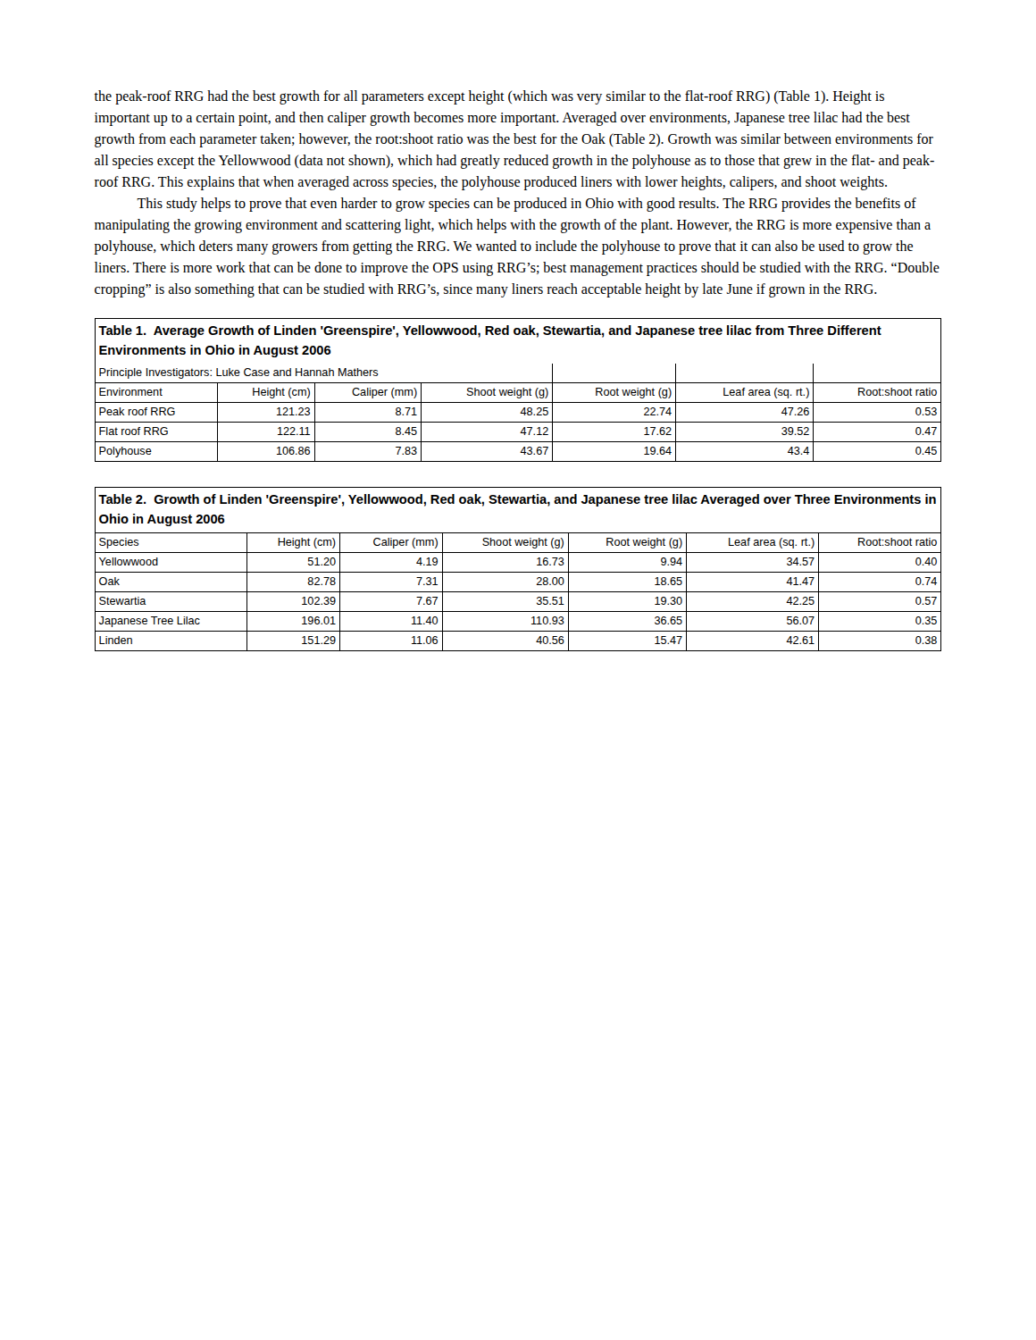the peak-roof RRG had the best growth for all parameters except height (which was very similar to the flat-roof RRG) (Table 1). Height is important up to a certain point, and then caliper growth becomes more important. Averaged over environments, Japanese tree lilac had the best growth from each parameter taken; however, the root:shoot ratio was the best for the Oak (Table 2). Growth was similar between environments for all species except the Yellowwood (data not shown), which had greatly reduced growth in the polyhouse as to those that grew in the flat- and peak-roof RRG. This explains that when averaged across species, the polyhouse produced liners with lower heights, calipers, and shoot weights.
This study helps to prove that even harder to grow species can be produced in Ohio with good results. The RRG provides the benefits of manipulating the growing environment and scattering light, which helps with the growth of the plant. However, the RRG is more expensive than a polyhouse, which deters many growers from getting the RRG. We wanted to include the polyhouse to prove that it can also be used to grow the liners. There is more work that can be done to improve the OPS using RRG’s; best management practices should be studied with the RRG. “Double cropping” is also something that can be studied with RRG’s, since many liners reach acceptable height by late June if grown in the RRG.
Table 1. Average Growth of Linden 'Greenspire', Yellowwood, Red oak, Stewartia, and Japanese tree lilac from Three Different Environments in Ohio in August 2006
| Principle Investigators: Luke Case and Hannah Mathers | | | |
| Environment | Height (cm) | Caliper (mm) | Shoot weight (g) | Root weight (g) | Leaf area (sq. rt.) | Root:shoot ratio |
| Peak roof RRG | 121.23 | 8.71 | 48.25 | 22.74 | 47.26 | 0.53 |
| Flat roof RRG | 122.11 | 8.45 | 47.12 | 17.62 | 39.52 | 0.47 |
| Polyhouse | 106.86 | 7.83 | 43.67 | 19.64 | 43.4 | 0.45 |
Table 2. Growth of Linden 'Greenspire', Yellowwood, Red oak, Stewartia, and Japanese tree lilac Averaged over Three Environments in Ohio in August 2006
| Species | Height (cm) | Caliper (mm) | Shoot weight (g) | Root weight (g) | Leaf area (sq. rt.) | Root:shoot ratio |
| --- | --- | --- | --- | --- | --- | --- |
| Yellowwood | 51.20 | 4.19 | 16.73 | 9.94 | 34.57 | 0.40 |
| Oak | 82.78 | 7.31 | 28.00 | 18.65 | 41.47 | 0.74 |
| Stewartia | 102.39 | 7.67 | 35.51 | 19.30 | 42.25 | 0.57 |
| Japanese Tree Lilac | 196.01 | 11.40 | 110.93 | 36.65 | 56.07 | 0.35 |
| Linden | 151.29 | 11.06 | 40.56 | 15.47 | 42.61 | 0.38 |